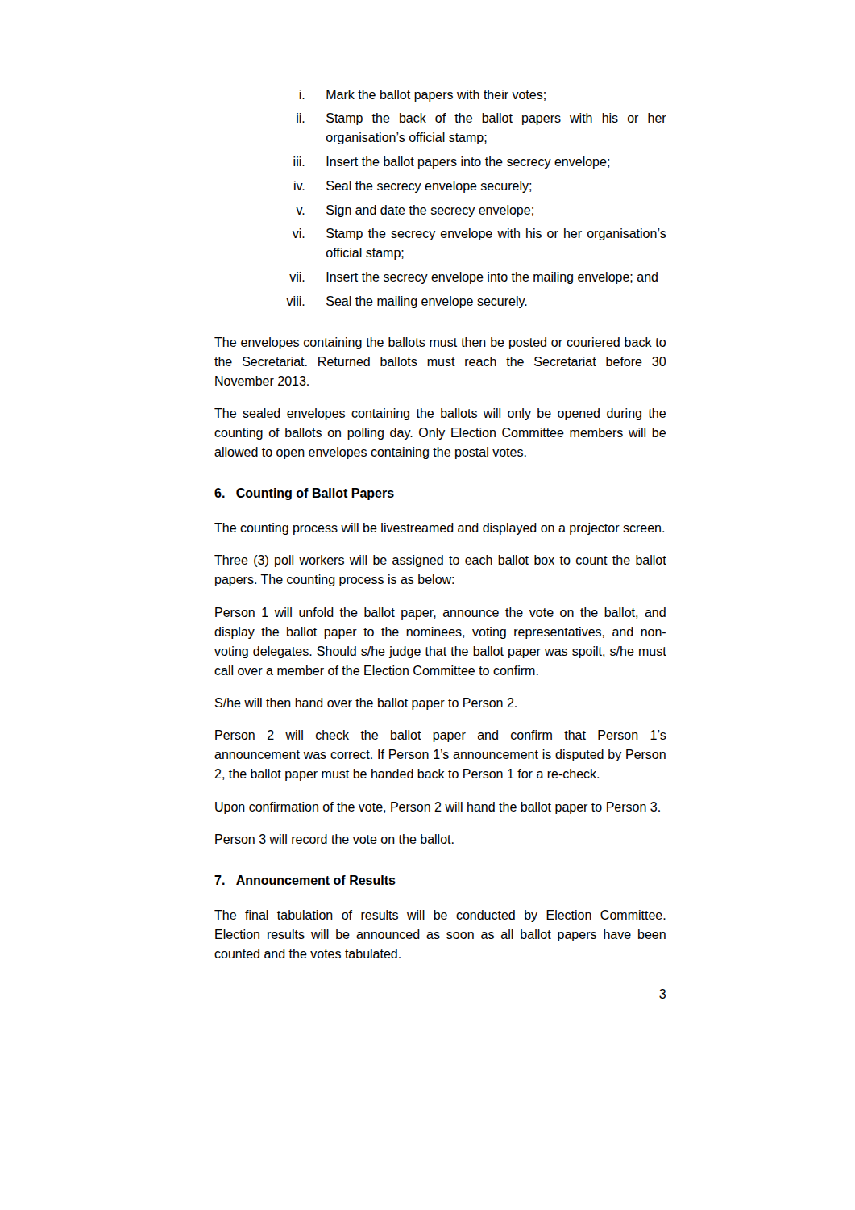Mark the ballot papers with their votes;
Stamp the back of the ballot papers with his or her organisation’s official stamp;
Insert the ballot papers into the secrecy envelope;
Seal the secrecy envelope securely;
Sign and date the secrecy envelope;
Stamp the secrecy envelope with his or her organisation’s official stamp;
Insert the secrecy envelope into the mailing envelope; and
Seal the mailing envelope securely.
The envelopes containing the ballots must then be posted or couriered back to the Secretariat. Returned ballots must reach the Secretariat before 30 November 2013.
The sealed envelopes containing the ballots will only be opened during the counting of ballots on polling day. Only Election Committee members will be allowed to open envelopes containing the postal votes.
6. Counting of Ballot Papers
The counting process will be livestreamed and displayed on a projector screen.
Three (3) poll workers will be assigned to each ballot box to count the ballot papers. The counting process is as below:
Person 1 will unfold the ballot paper, announce the vote on the ballot, and display the ballot paper to the nominees, voting representatives, and non-voting delegates. Should s/he judge that the ballot paper was spoilt, s/he must call over a member of the Election Committee to confirm.
S/he will then hand over the ballot paper to Person 2.
Person 2 will check the ballot paper and confirm that Person 1’s announcement was correct. If Person 1’s announcement is disputed by Person 2, the ballot paper must be handed back to Person 1 for a re-check.
Upon confirmation of the vote, Person 2 will hand the ballot paper to Person 3.
Person 3 will record the vote on the ballot.
7. Announcement of Results
The final tabulation of results will be conducted by Election Committee. Election results will be announced as soon as all ballot papers have been counted and the votes tabulated.
3